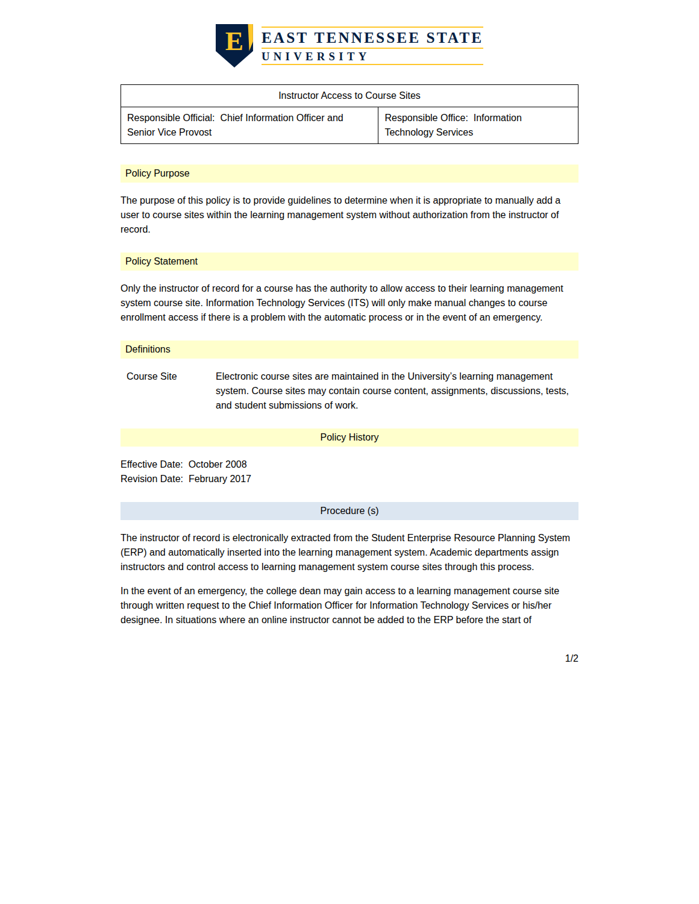E
EAST TENNESSEE STATE
UNIVERSITY
| Instructor Access to Course Sites |
| Responsible Official: Chief Information Officer and Senior Vice Provost | Responsible Office: Information Technology Services |
Policy Purpose
The purpose of this policy is to provide guidelines to determine when it is appropriate to manually add a user to course sites within the learning management system without authorization from the instructor of record.
Policy Statement
Only the instructor of record for a course has the authority to allow access to their learning management system course site. Information Technology Services (ITS) will only make manual changes to course enrollment access if there is a problem with the automatic process or in the event of an emergency.
Definitions
Course Site
Electronic course sites are maintained in the University’s learning management system. Course sites may contain course content, assignments, discussions, tests, and student submissions of work.
Policy History
Effective Date: October 2008
Revision Date: February 2017
Procedure (s)
The instructor of record is electronically extracted from the Student Enterprise Resource Planning System (ERP) and automatically inserted into the learning management system. Academic departments assign instructors and control access to learning management system course sites through this process.
In the event of an emergency, the college dean may gain access to a learning management course site through written request to the Chief Information Officer for Information Technology Services or his/her designee. In situations where an online instructor cannot be added to the ERP before the start of
1/2